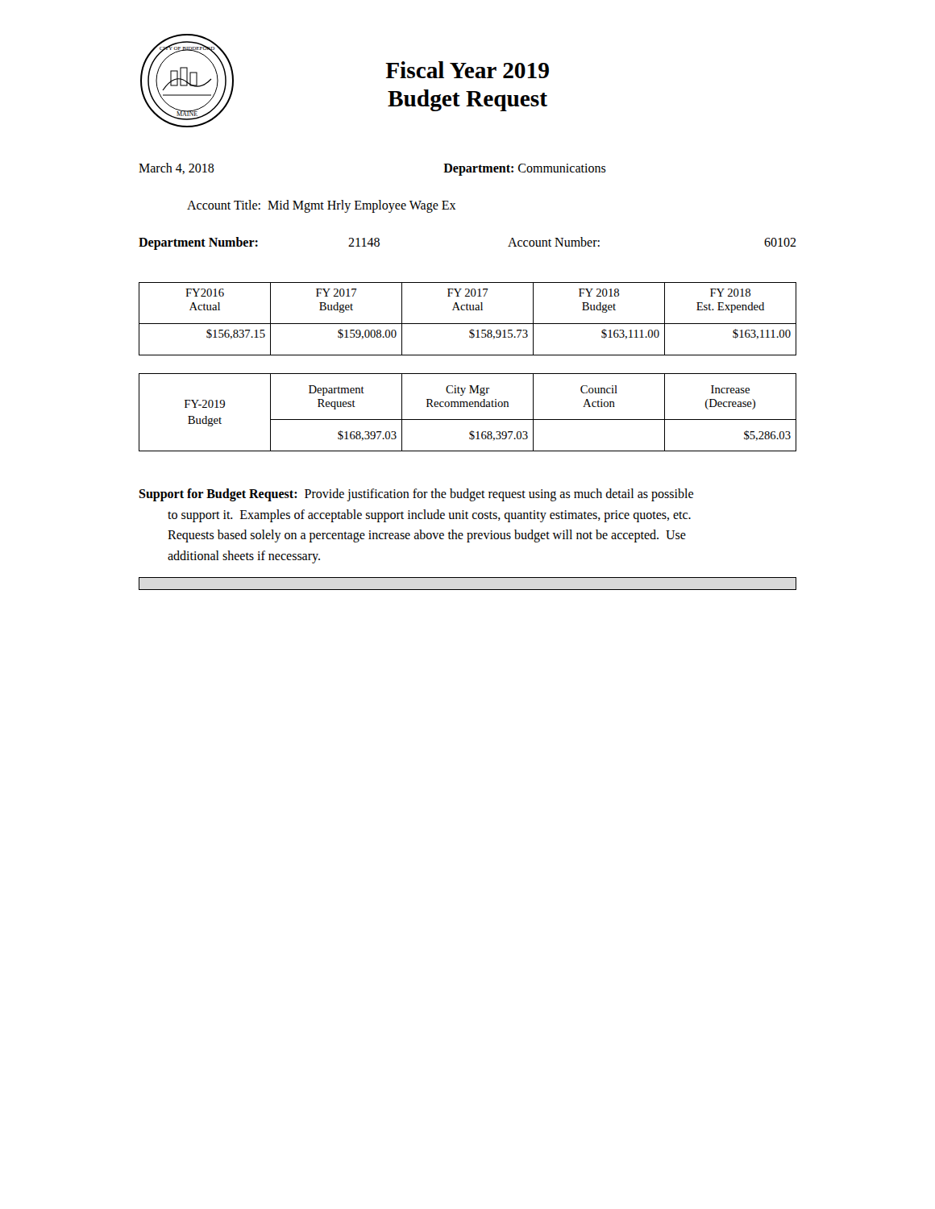CITY OF BIDDEFORD MAINE
Fiscal Year 2019
Budget Request
March 4, 2018
Department: Communications
Account Title: Mid Mgmt Hrly Employee Wage Ex
Department Number: 21148
Account Number: 60102
| FY2016 Actual | FY 2017 Budget | FY 2017 Actual | FY 2018 Budget | FY 2018 Est. Expended |
| --- | --- | --- | --- | --- |
| $156,837.15 | $159,008.00 | $158,915.73 | $163,111.00 | $163,111.00 |
| FY-2019 Budget | Department Request | City Mgr Recommendation | Council Action | Increase (Decrease) |
| $168,397.03 | $168,397.03 | | $5,286.03 |
Support for Budget Request: Provide justification for the budget request using as much detail as possible
to support it. Examples of acceptable support include unit costs, quantity estimates, price quotes, etc.
Requests based solely on a percentage increase above the previous budget will not be accepted. Use
additional sheets if necessary.